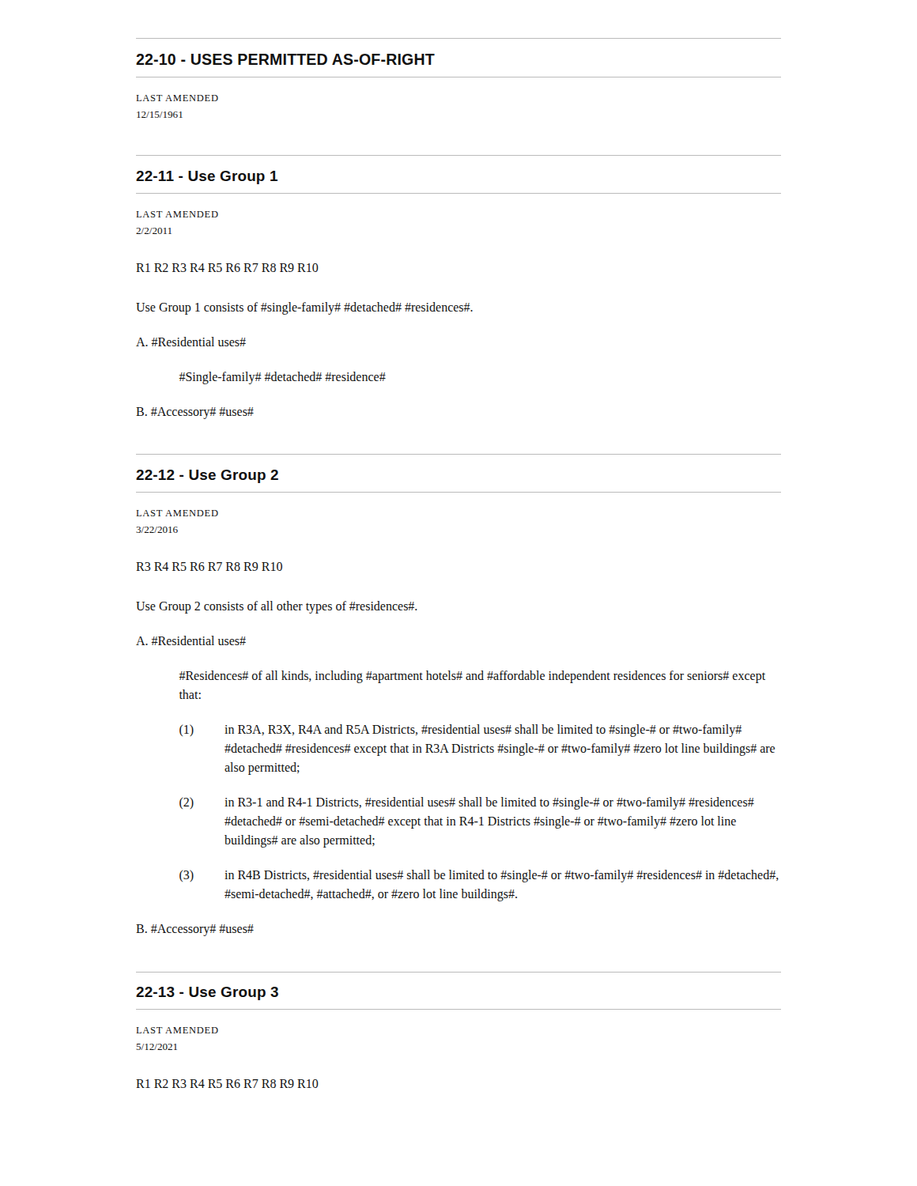22-10 - Uses Permitted As-of-Right
Last Amended
12/15/1961
22-11 - Use Group 1
Last Amended
2/2/2011
R1 R2 R3 R4 R5 R6 R7 R8 R9 R10
Use Group 1 consists of #single-family# #detached# #residences#.
A. #Residential uses#
#Single-family# #detached# #residence#
B. #Accessory# #uses#
22-12 - Use Group 2
Last Amended
3/22/2016
R3 R4 R5 R6 R7 R8 R9 R10
Use Group 2 consists of all other types of #residences#.
A. #Residential uses#
#Residences# of all kinds, including #apartment hotels# and #affordable independent residences for seniors# except that:
(1) in R3A, R3X, R4A and R5A Districts, #residential uses# shall be limited to #single-# or #two-family# #detached# #residences# except that in R3A Districts #single-# or #two-family# #zero lot line buildings# are also permitted;
(2) in R3-1 and R4-1 Districts, #residential uses# shall be limited to #single-# or #two-family# #residences# #detached# or #semi-detached# except that in R4-1 Districts #single-# or #two-family# #zero lot line buildings# are also permitted;
(3) in R4B Districts, #residential uses# shall be limited to #single-# or #two-family# #residences# in #detached#, #semi-detached#, #attached#, or #zero lot line buildings#.
B. #Accessory# #uses#
22-13 - Use Group 3
Last Amended
5/12/2021
R1 R2 R3 R4 R5 R6 R7 R8 R9 R10